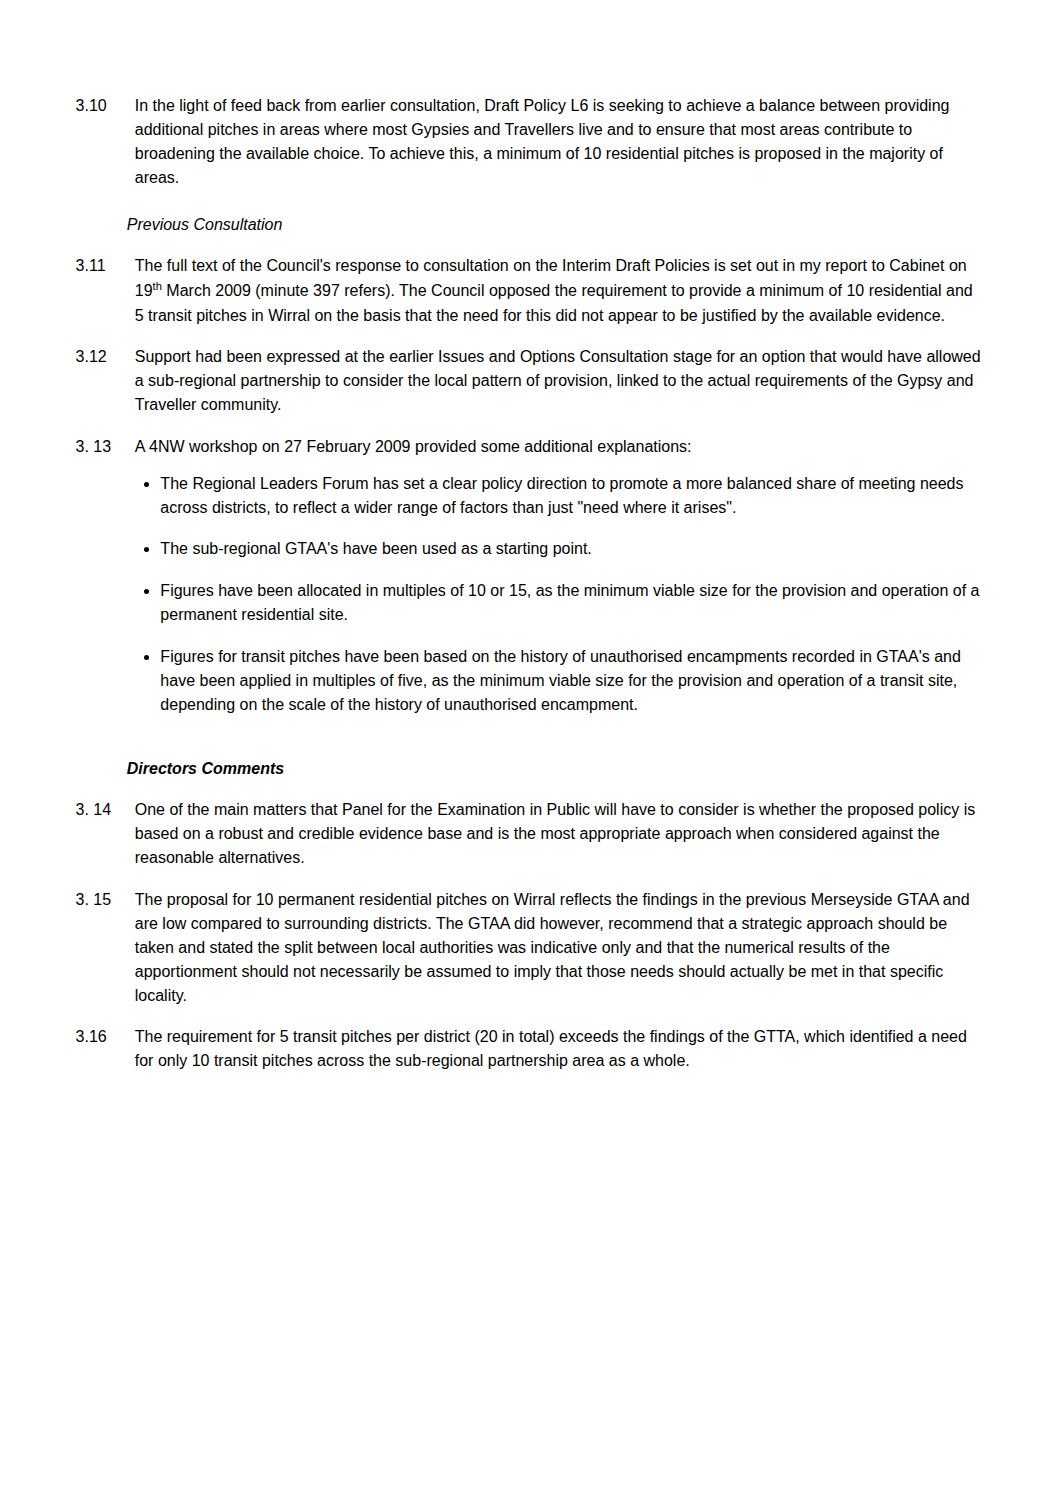3.10
In the light of feed back from earlier consultation, Draft Policy L6 is seeking to achieve a balance between providing additional pitches in areas where most Gypsies and Travellers live and to ensure that most areas contribute to broadening the available choice. To achieve this, a minimum of 10 residential pitches is proposed in the majority of areas.
Previous Consultation
3.11
The full text of the Council's response to consultation on the Interim Draft Policies is set out in my report to Cabinet on 19th March 2009 (minute 397 refers). The Council opposed the requirement to provide a minimum of 10 residential and 5 transit pitches in Wirral on the basis that the need for this did not appear to be justified by the available evidence.
3.12
Support had been expressed at the earlier Issues and Options Consultation stage for an option that would have allowed a sub-regional partnership to consider the local pattern of provision, linked to the actual requirements of the Gypsy and Traveller community.
3. 13
A 4NW workshop on 27 February 2009 provided some additional explanations:
The Regional Leaders Forum has set a clear policy direction to promote a more balanced share of meeting needs across districts, to reflect a wider range of factors than just "need where it arises".
The sub-regional GTAA's have been used as a starting point.
Figures have been allocated in multiples of 10 or 15, as the minimum viable size for the provision and operation of a permanent residential site.
Figures for transit pitches have been based on the history of unauthorised encampments recorded in GTAA's and have been applied in multiples of five, as the minimum viable size for the provision and operation of a transit site, depending on the scale of the history of unauthorised encampment.
Directors Comments
3. 14
One of the main matters that Panel for the Examination in Public will have to consider is whether the proposed policy is based on a robust and credible evidence base and is the most appropriate approach when considered against the reasonable alternatives.
3. 15
The proposal for 10 permanent residential pitches on Wirral reflects the findings in the previous Merseyside GTAA and are low compared to surrounding districts. The GTAA did however, recommend that a strategic approach should be taken and stated the split between local authorities was indicative only and that the numerical results of the apportionment should not necessarily be assumed to imply that those needs should actually be met in that specific locality.
3.16
The requirement for 5 transit pitches per district (20 in total) exceeds the findings of the GTTA, which identified a need for only 10 transit pitches across the sub-regional partnership area as a whole.